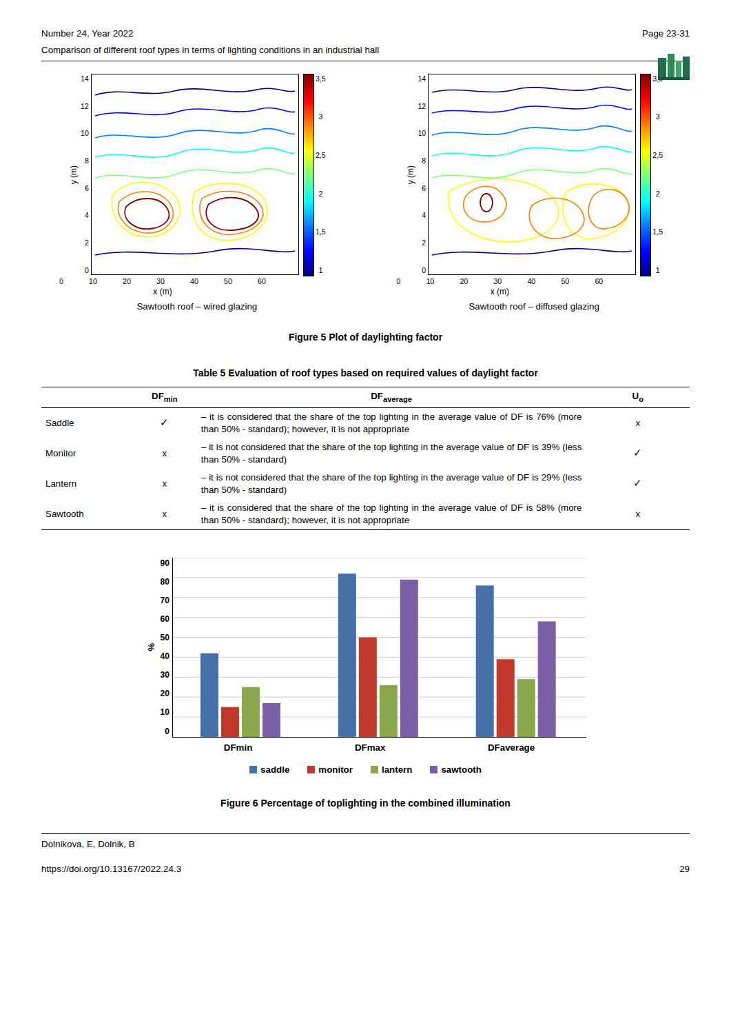Number 24, Year 2022 Page 23-31
Comparison of different roof types in terms of lighting conditions in an industrial hall
y (m)
14121086420
3,532,521,51
0102030405060
x (m)
Sawtooth roof – wired glazing
y (m)
14121086420
3,532,521,51
0102030405060
x (m)
Sawtooth roof – diffused glazing
Figure 5 Plot of daylighting factor
Table 5 Evaluation of roof types based on required values of daylight factor
| | DF min | DF average | U o |
| --- | --- | --- | --- |
| Saddle | ✓ | – it is considered that the share of the top lighting in the average value of DF is 76% (more than 50% - standard); however, it is not appropriate | x |
| Monitor | x | – it is not considered that the share of the top lighting in the average value of DF is 39% (less than 50% - standard) | ✓ |
| Lantern | x | – it is not considered that the share of the top lighting in the average value of DF is 29% (less than 50% - standard) | ✓ |
| Sawtooth | x | – it is considered that the share of the top lighting in the average value of DF is 58% (more than 50% - standard); however, it is not appropriate | x |
%
9080706050 403020100
GROUP 1 : DFmin (42, 15, 25, 17) GROUP 2 : DFmax (82, 50, 26, 79) GROUP 3 : DFaverage (76, 39, 29, 58)
DFmin DFmax DFaverage
saddle monitor lantern sawtooth
Figure 6 Percentage of toplighting in the combined illumination
Dolnikova, E, Dolnik, B
https://doi.org/10.13167/2022.24.3 29